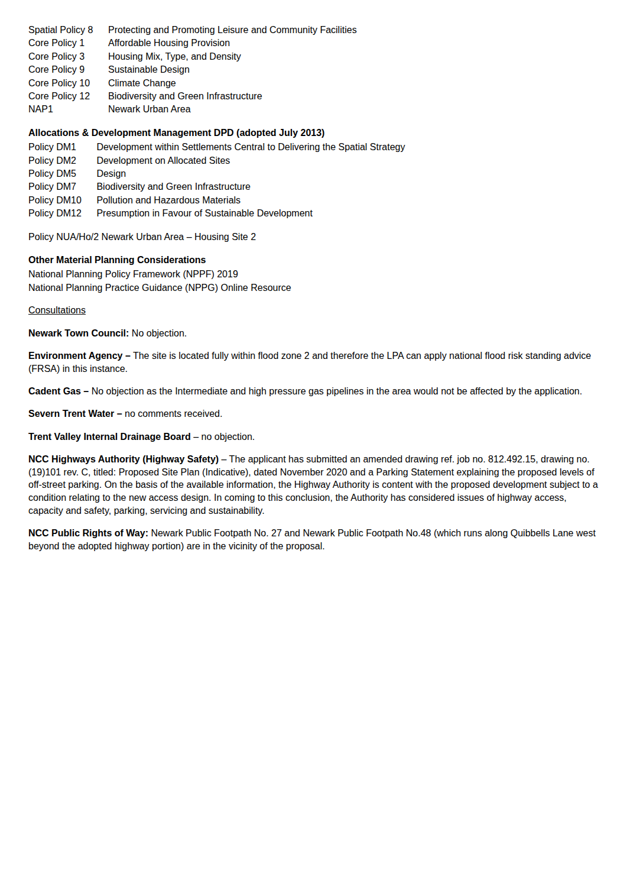| Spatial Policy 8 | Protecting and Promoting Leisure and Community Facilities |
| Core Policy 1 | Affordable Housing Provision |
| Core Policy 3 | Housing Mix, Type, and Density |
| Core Policy 9 | Sustainable Design |
| Core Policy 10 | Climate Change |
| Core Policy 12 | Biodiversity and Green Infrastructure |
| NAP1 | Newark Urban Area |
Allocations & Development Management DPD (adopted July 2013)
| Policy DM1 | Development within Settlements Central to Delivering the Spatial Strategy |
| Policy DM2 | Development on Allocated Sites |
| Policy DM5 | Design |
| Policy DM7 | Biodiversity and Green Infrastructure |
| Policy DM10 | Pollution and Hazardous Materials |
| Policy DM12 | Presumption in Favour of Sustainable Development |
Policy NUA/Ho/2 Newark Urban Area – Housing Site 2
Other Material Planning Considerations
National Planning Policy Framework (NPPF) 2019
National Planning Practice Guidance (NPPG) Online Resource
Consultations
Newark Town Council: No objection.
Environment Agency – The site is located fully within flood zone 2 and therefore the LPA can apply national flood risk standing advice (FRSA) in this instance.
Cadent Gas – No objection as the Intermediate and high pressure gas pipelines in the area would not be affected by the application.
Severn Trent Water – no comments received.
Trent Valley Internal Drainage Board – no objection.
NCC Highways Authority (Highway Safety) – The applicant has submitted an amended drawing ref. job no. 812.492.15, drawing no. (19)101 rev. C, titled: Proposed Site Plan (Indicative), dated November 2020 and a Parking Statement explaining the proposed levels of off-street parking. On the basis of the available information, the Highway Authority is content with the proposed development subject to a condition relating to the new access design. In coming to this conclusion, the Authority has considered issues of highway access, capacity and safety, parking, servicing and sustainability.
NCC Public Rights of Way: Newark Public Footpath No. 27 and Newark Public Footpath No.48 (which runs along Quibbells Lane west beyond the adopted highway portion) are in the vicinity of the proposal.